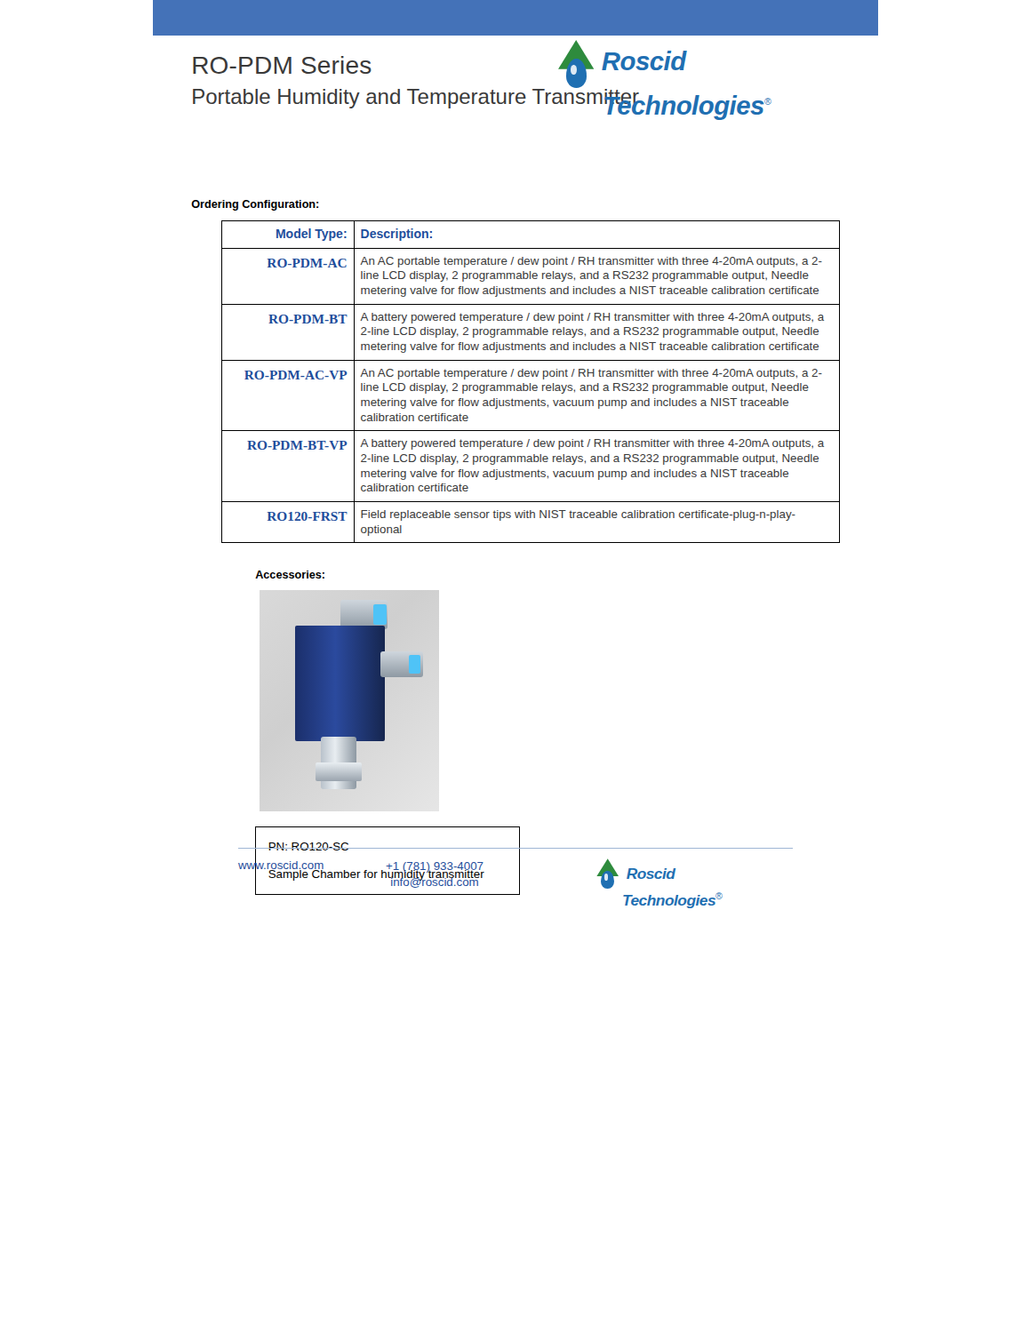RO-PDM Series
Portable Humidity and Temperature Transmitter
Roscid
Technologies®
Ordering Configuration:
| Model Type: | Description: |
| --- | --- |
| RO-PDM-AC | An AC portable temperature / dew point / RH transmitter with three 4-20mA outputs, a 2-line LCD display, 2 programmable relays, and a RS232 programmable output, Needle metering valve for flow adjustments and includes a NIST traceable calibration certificate |
| RO-PDM-BT | A battery powered temperature / dew point / RH transmitter with three 4-20mA outputs, a 2-line LCD display, 2 programmable relays, and a RS232 programmable output, Needle metering valve for flow adjustments and includes a NIST traceable calibration certificate |
| RO-PDM-AC-VP | An AC portable temperature / dew point / RH transmitter with three 4-20mA outputs, a 2-line LCD display, 2 programmable relays, and a RS232 programmable output, Needle metering valve for flow adjustments, vacuum pump and includes a NIST traceable calibration certificate |
| RO-PDM-BT-VP | A battery powered temperature / dew point / RH transmitter with three 4-20mA outputs, a 2-line LCD display, 2 programmable relays, and a RS232 programmable output, Needle metering valve for flow adjustments, vacuum pump and includes a NIST traceable calibration certificate |
| RO120-FRST | Field replaceable sensor tips with NIST traceable calibration certificate-plug-n-play-optional |
Accessories:
PN: RO120-SC
Sample Chamber for humidity transmitter
www.roscid.com
+1 (781) 933-4007
info@roscid.com
Roscid
Technologies®